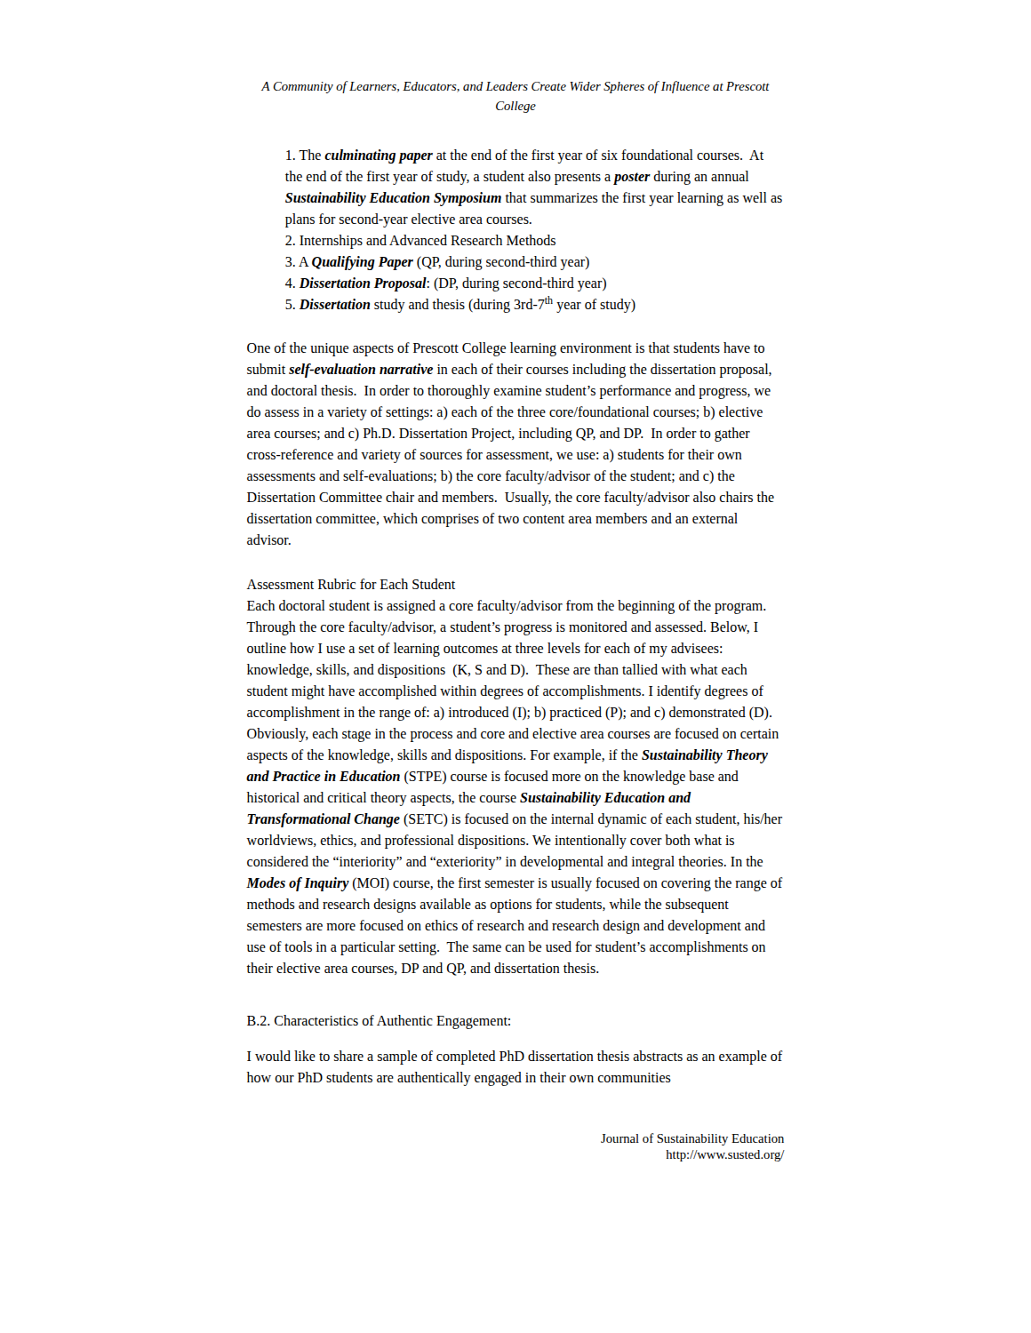A Community of Learners, Educators, and Leaders Create Wider Spheres of Influence at Prescott College
1. The culminating paper at the end of the first year of six foundational courses. At the end of the first year of study, a student also presents a poster during an annual Sustainability Education Symposium that summarizes the first year learning as well as plans for second-year elective area courses.
2. Internships and Advanced Research Methods
3. A Qualifying Paper (QP, during second-third year)
4. Dissertation Proposal: (DP, during second-third year)
5. Dissertation study and thesis (during 3rd-7th year of study)
One of the unique aspects of Prescott College learning environment is that students have to submit self-evaluation narrative in each of their courses including the dissertation proposal, and doctoral thesis. In order to thoroughly examine student’s performance and progress, we do assess in a variety of settings: a) each of the three core/foundational courses; b) elective area courses; and c) Ph.D. Dissertation Project, including QP, and DP. In order to gather cross-reference and variety of sources for assessment, we use: a) students for their own assessments and self-evaluations; b) the core faculty/advisor of the student; and c) the Dissertation Committee chair and members. Usually, the core faculty/advisor also chairs the dissertation committee, which comprises of two content area members and an external advisor.
Assessment Rubric for Each Student
Each doctoral student is assigned a core faculty/advisor from the beginning of the program. Through the core faculty/advisor, a student’s progress is monitored and assessed. Below, I outline how I use a set of learning outcomes at three levels for each of my advisees: knowledge, skills, and dispositions (K, S and D). These are than tallied with what each student might have accomplished within degrees of accomplishments. I identify degrees of accomplishment in the range of: a) introduced (I); b) practiced (P); and c) demonstrated (D). Obviously, each stage in the process and core and elective area courses are focused on certain aspects of the knowledge, skills and dispositions. For example, if the Sustainability Theory and Practice in Education (STPE) course is focused more on the knowledge base and historical and critical theory aspects, the course Sustainability Education and Transformational Change (SETC) is focused on the internal dynamic of each student, his/her worldviews, ethics, and professional dispositions. We intentionally cover both what is considered the “interiority” and “exteriority” in developmental and integral theories. In the Modes of Inquiry (MOI) course, the first semester is usually focused on covering the range of methods and research designs available as options for students, while the subsequent semesters are more focused on ethics of research and research design and development and use of tools in a particular setting. The same can be used for student’s accomplishments on their elective area courses, DP and QP, and dissertation thesis.
B.2. Characteristics of Authentic Engagement:
I would like to share a sample of completed PhD dissertation thesis abstracts as an example of how our PhD students are authentically engaged in their own communities
Journal of Sustainability Education
http://www.susted.org/